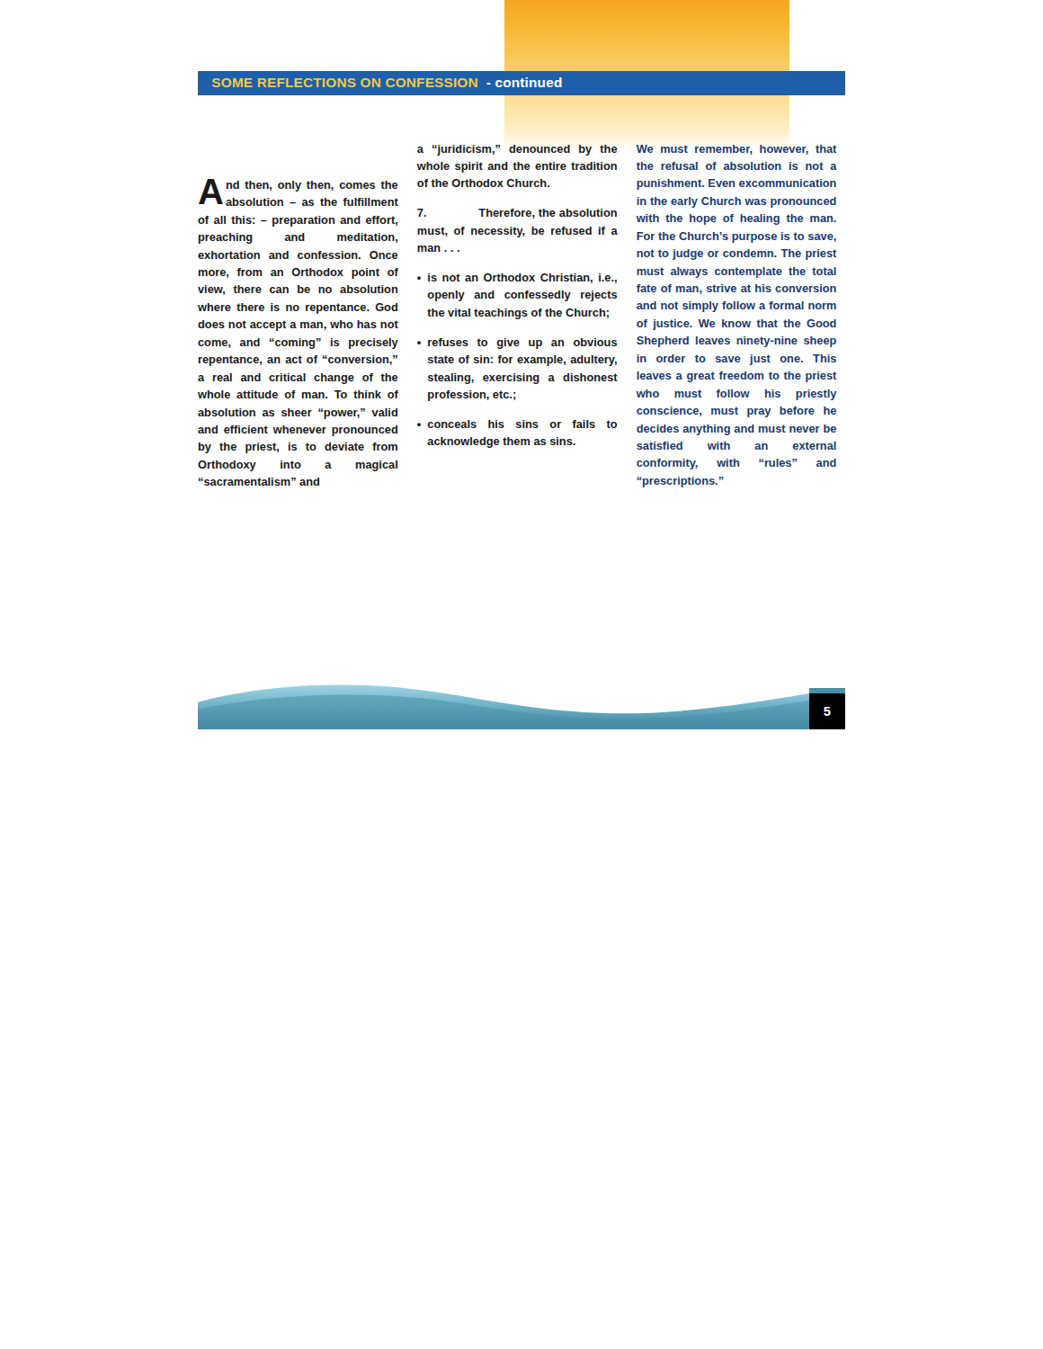SOME REFLECTIONS ON CONFESSION - continued
And then, only then, comes the absolution – as the fulfillment of all this: – preparation and effort, preaching and meditation, exhortation and confession. Once more, from an Orthodox point of view, there can be no absolution where there is no repentance. God does not accept a man, who has not come, and “coming” is precisely repentance, an act of “conversion,” a real and critical change of the whole attitude of man. To think of absolution as sheer “power,” valid and efficient whenever pronounced by the priest, is to deviate from Orthodoxy into a magical “sacramentalism” and
a “juridicism,” denounced by the whole spirit and the entire tradition of the Orthodox Church.
7. Therefore, the absolution must, of necessity, be refused if a man . . .
is not an Orthodox Christian, i.e., openly and confessedly rejects the vital teachings of the Church;
refuses to give up an obvious state of sin: for example, adultery, stealing, exercising a dishonest profession, etc.;
conceals his sins or fails to acknowledge them as sins.
We must remember, however, that the refusal of absolution is not a punishment. Even excommunication in the early Church was pronounced with the hope of healing the man. For the Church’s purpose is to save, not to judge or condemn. The priest must always contemplate the total fate of man, strive at his conversion and not simply follow a formal norm of justice. We know that the Good Shepherd leaves ninety-nine sheep in order to save just one. This leaves a great freedom to the priest who must follow his priestly conscience, must pray before he decides anything and must never be satisfied with an external conformity, with “rules” and “prescriptions.”
5